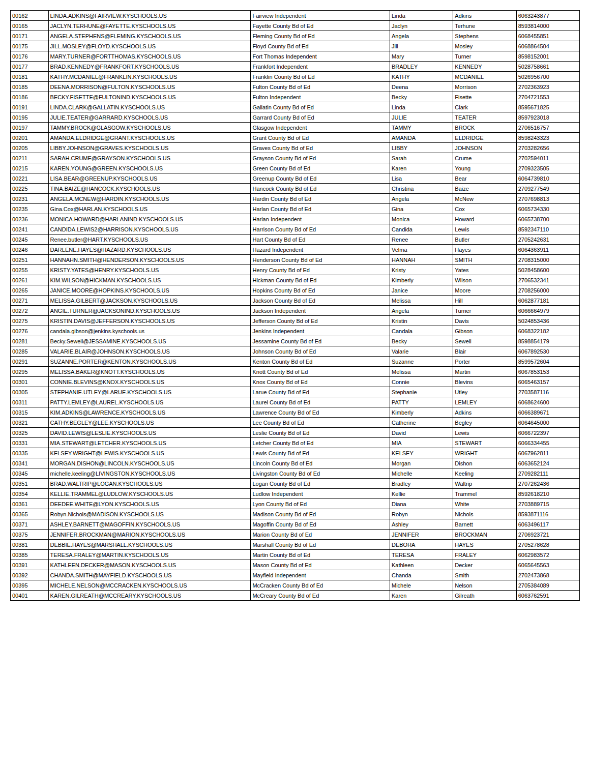| 00162 | LINDA.ADKINS@FAIRVIEW.KYSCHOOLS.US | Fairview Independent | Linda | Adkins | 6063243877 |
| 00165 | JACLYN.TERHUNE@FAYETTE.KYSCHOOLS.US | Fayette County Bd of Ed | Jaclyn | Terhune | 8593814000 |
| 00171 | ANGELA.STEPHENS@FLEMING.KYSCHOOLS.US | Fleming County Bd of Ed | Angela | Stephens | 6068455851 |
| 00175 | JILL.MOSLEY@FLOYD.KYSCHOOLS.US | Floyd County Bd of Ed | Jill | Mosley | 6068864504 |
| 00176 | MARY.TURNER@FORTTHOMAS.KYSCHOOLS.US | Fort Thomas Independent | Mary | Turner | 8598152001 |
| 00177 | BRAD.KENNEDY@FRANKFORT.KYSCHOOLS.US | Frankfort Independent | BRADLEY | KENNEDY | 5028758661 |
| 00181 | KATHY.MCDANIEL@FRANKLIN.KYSCHOOLS.US | Franklin County Bd of Ed | KATHY | MCDANIEL | 5026956700 |
| 00185 | DEENA.MORRISON@FULTON.KYSCHOOLS.US | Fulton County Bd of Ed | Deena | Morrison | 2702363923 |
| 00186 | BECKY.FISETTE@FULTONIND.KYSCHOOLS.US | Fulton Independent | Becky | Fisette | 2704721553 |
| 00191 | LINDA.CLARK@GALLATIN.KYSCHOOLS.US | Gallatin County Bd of Ed | Linda | Clark | 8595671825 |
| 00195 | JULIE.TEATER@GARRARD.KYSCHOOLS.US | Garrard County Bd of Ed | JULIE | TEATER | 8597923018 |
| 00197 | TAMMY.BROCK@GLASGOW.KYSCHOOLS.US | Glasgow Independent | TAMMY | BROCK | 2706516757 |
| 00201 | AMANDA.ELDRIDGE@GRANT.KYSCHOOLS.US | Grant County Bd of Ed | AMANDA | ELDRIDGE | 8598243323 |
| 00205 | LIBBY.JOHNSON@GRAVES.KYSCHOOLS.US | Graves County Bd of Ed | LIBBY | JOHNSON | 2703282656 |
| 00211 | SARAH.CRUME@GRAYSON.KYSCHOOLS.US | Grayson County Bd of Ed | Sarah | Crume | 2702594011 |
| 00215 | KAREN.YOUNG@GREEN.KYSCHOOLS.US | Green County Bd of Ed | Karen | Young | 2709323505 |
| 00221 | LISA.BEAR@GREENUP.KYSCHOOLS.US | Greenup County Bd of Ed | Lisa | Bear | 6064739810 |
| 00225 | TINA.BAIZE@HANCOCK.KYSCHOOLS.US | Hancock County Bd of Ed | Christina | Baize | 2709277549 |
| 00231 | ANGELA.MCNEW@HARDIN.KYSCHOOLS.US | Hardin County Bd of Ed | Angela | McNew | 2707698813 |
| 00235 | Gina.Cox@HARLAN.KYSCHOOLS.US | Harlan County Bd of Ed | Gina | Cox | 6065734330 |
| 00236 | MONICA.HOWARD@HARLANIND.KYSCHOOLS.US | Harlan Independent | Monica | Howard | 6065738700 |
| 00241 | CANDIDA.LEWIS2@HARRISON.KYSCHOOLS.US | Harrison County Bd of Ed | Candida | Lewis | 8592347110 |
| 00245 | Renee.butler@HART.KYSCHOOLS.US | Hart County Bd of Ed | Renee | Butler | 2705242631 |
| 00246 | DARLENE.HAYES@HAZARD.KYSCHOOLS.US | Hazard Independent | Velma | Hayes | 6064363911 |
| 00251 | HANNAHN.SMITH@HENDERSON.KYSCHOOLS.US | Henderson County Bd of Ed | HANNAH | SMITH | 2708315000 |
| 00255 | KRISTY.YATES@HENRY.KYSCHOOLS.US | Henry County Bd of Ed | Kristy | Yates | 5028458600 |
| 00261 | KIM.WILSON@HICKMAN.KYSCHOOLS.US | Hickman County Bd of Ed | Kimberly | Wilson | 2706532341 |
| 00265 | JANICE.MOORE@HOPKINS.KYSCHOOLS.US | Hopkins County Bd of Ed | Janice | Moore | 2708256000 |
| 00271 | MELISSA.GILBERT@JACKSON.KYSCHOOLS.US | Jackson County Bd of Ed | Melissa | Hill | 6062877181 |
| 00272 | ANGIE.TURNER@JACKSONIND.KYSCHOOLS.US | Jackson Independent | Angela | Turner | 6066664979 |
| 00275 | KRISTIN.DAVIS@JEFFERSON.KYSCHOOLS.US | Jefferson County Bd of Ed | Kristin | Davis | 5024853436 |
| 00276 | candala.gibson@jenkins.kyschools.us | Jenkins Independent | Candala | Gibson | 6068322182 |
| 00281 | Becky.Sewell@JESSAMINE.KYSCHOOLS.US | Jessamine County Bd of Ed | Becky | Sewell | 8598854179 |
| 00285 | VALARIE.BLAIR@JOHNSON.KYSCHOOLS.US | Johnson County Bd of Ed | Valarie | Blair | 6067892530 |
| 00291 | SUZANNE.PORTER@KENTON.KYSCHOOLS.US | Kenton County Bd of Ed | Suzanne | Porter | 8599572604 |
| 00295 | MELISSA.BAKER@KNOTT.KYSCHOOLS.US | Knott County Bd of Ed | Melissa | Martin | 6067853153 |
| 00301 | CONNIE.BLEVINS@KNOX.KYSCHOOLS.US | Knox County Bd of Ed | Connie | Blevins | 6065463157 |
| 00305 | STEPHANIE.UTLEY@LARUE.KYSCHOOLS.US | Larue County Bd of Ed | Stephanie | Utley | 2703587116 |
| 00311 | PATTY.LEMLEY@LAUREL.KYSCHOOLS.US | Laurel County Bd of Ed | PATTY | LEMLEY | 6068624600 |
| 00315 | KIM.ADKINS@LAWRENCE.KYSCHOOLS.US | Lawrence County Bd of Ed | Kimberly | Adkins | 6066389671 |
| 00321 | CATHY.BEGLEY@LEE.KYSCHOOLS.US | Lee County Bd of Ed | Catherine | Begley | 6064645000 |
| 00325 | DAVID.LEWIS@LESLIE.KYSCHOOLS.US | Leslie County Bd of Ed | David | Lewis | 6066722397 |
| 00331 | MIA.STEWART@LETCHER.KYSCHOOLS.US | Letcher County Bd of Ed | MIA | STEWART | 6066334455 |
| 00335 | KELSEY.WRIGHT@LEWIS.KYSCHOOLS.US | Lewis County Bd of Ed | KELSEY | WRIGHT | 6067962811 |
| 00341 | MORGAN.DISHON@LINCOLN.KYSCHOOLS.US | Lincoln County Bd of Ed | Morgan | Dishon | 6063652124 |
| 00345 | michelle.keeling@LIVINGSTON.KYSCHOOLS.US | Livingston County Bd of Ed | Michelle | Keeling | 2709282111 |
| 00351 | BRAD.WALTRIP@LOGAN.KYSCHOOLS.US | Logan County Bd of Ed | Bradley | Waltrip | 2707262436 |
| 00354 | KELLIE.TRAMMEL@LUDLOW.KYSCHOOLS.US | Ludlow Independent | Kellie | Trammel | 8592618210 |
| 00361 | DEEDEE.WHITE@LYON.KYSCHOOLS.US | Lyon County Bd of Ed | Diana | White | 2703889715 |
| 00365 | Robyn.Nichols@MADISON.KYSCHOOLS.US | Madison County Bd of Ed | Robyn | Nichols | 8593871116 |
| 00371 | ASHLEY.BARNETT@MAGOFFIN.KYSCHOOLS.US | Magoffin County Bd of Ed | Ashley | Barnett | 6063496117 |
| 00375 | JENNIFER.BROCKMAN@MARION.KYSCHOOLS.US | Marion County Bd of Ed | JENNIFER | BROCKMAN | 2706923721 |
| 00381 | DEBBIE.HAYES@MARSHALL.KYSCHOOLS.US | Marshall County Bd of Ed | DEBORA | HAYES | 2705278628 |
| 00385 | TERESA.FRALEY@MARTIN.KYSCHOOLS.US | Martin County Bd of Ed | TERESA | FRALEY | 6062983572 |
| 00391 | KATHLEEN.DECKER@MASON.KYSCHOOLS.US | Mason County Bd of Ed | Kathleen | Decker | 6065645563 |
| 00392 | CHANDA.SMITH@MAYFIELD.KYSCHOOLS.US | Mayfield Independent | Chanda | Smith | 2702473868 |
| 00395 | MICHELE.NELSON@MCCRACKEN.KYSCHOOLS.US | McCracken County Bd of Ed | Michele | Nelson | 2705384089 |
| 00401 | KAREN.GILREATH@MCCREARY.KYSCHOOLS.US | McCreary County Bd of Ed | Karen | Gilreath | 6063762591 |